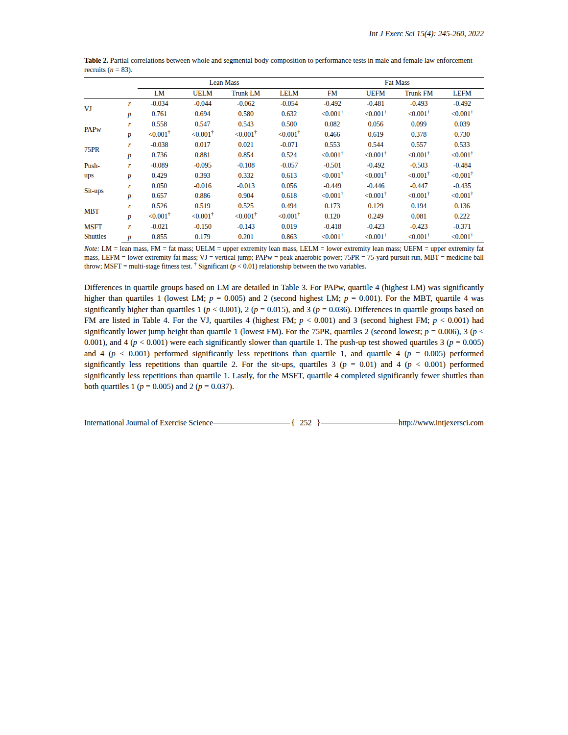Int J Exerc Sci 15(4): 245-260, 2022
Table 2. Partial correlations between whole and segmental body composition to performance tests in male and female law enforcement recruits (n = 83).
| | | Lean Mass | Fat Mass |
| | | LM | UELM | Trunk LM | LELM | FM | UEFM | Trunk FM | LEFM |
| VJ | r | -0.034 | -0.044 | -0.062 | -0.054 | -0.492 | -0.481 | -0.493 | -0.492 |
| p | 0.761 | 0.694 | 0.580 | 0.632 | <0.001 † | <0.001 † | <0.001 † | <0.001 † |
| PAPw | r | 0.558 | 0.547 | 0.543 | 0.500 | 0.082 | 0.056 | 0.099 | 0.039 |
| p | <0.001 † | <0.001 † | <0.001 † | <0.001 † | 0.466 | 0.619 | 0.378 | 0.730 |
| 75PR | r | -0.038 | 0.017 | 0.021 | -0.071 | 0.553 | 0.544 | 0.557 | 0.533 |
| p | 0.736 | 0.881 | 0.854 | 0.524 | <0.001 † | <0.001 † | <0.001 † | <0.001 † |
| Push- ups | r | -0.089 | -0.095 | -0.108 | -0.057 | -0.501 | -0.492 | -0.503 | -0.484 |
| p | 0.429 | 0.393 | 0.332 | 0.613 | <0.001 † | <0.001 † | <0.001 † | <0.001 † |
| Sit-ups | r | 0.050 | -0.016 | -0.013 | 0.056 | -0.449 | -0.446 | -0.447 | -0.435 |
| p | 0.657 | 0.886 | 0.904 | 0.618 | <0.001 † | <0.001 † | <0.001 † | <0.001 † |
| MBT | r | 0.526 | 0.519 | 0.525 | 0.494 | 0.173 | 0.129 | 0.194 | 0.136 |
| p | <0.001 † | <0.001 † | <0.001 † | <0.001 † | 0.120 | 0.249 | 0.081 | 0.222 |
| MSFT Shuttles | r | -0.021 | -0.150 | -0.143 | 0.019 | -0.418 | -0.423 | -0.423 | -0.371 |
| p | 0.855 | 0.179 | 0.201 | 0.863 | <0.001 † | <0.001 † | <0.001 † | <0.001 † |
Note: LM = lean mass, FM = fat mass; UELM = upper extremity lean mass, LELM = lower extremity lean mass; UEFM = upper extremity fat mass, LEFM = lower extremity fat mass; VJ = vertical jump; PAPw = peak anaerobic power; 75PR = 75-yard pursuit run, MBT = medicine ball throw; MSFT = multi-stage fitness test. † Significant (p < 0.01) relationship between the two variables.
Differences in quartile groups based on LM are detailed in Table 3. For PAPw, quartile 4 (highest LM) was significantly higher than quartiles 1 (lowest LM; p = 0.005) and 2 (second highest LM; p = 0.001). For the MBT, quartile 4 was significantly higher than quartiles 1 (p < 0.001), 2 (p = 0.015), and 3 (p = 0.036). Differences in quartile groups based on FM are listed in Table 4. For the VJ, quartiles 4 (highest FM; p < 0.001) and 3 (second highest FM; p < 0.001) had significantly lower jump height than quartile 1 (lowest FM). For the 75PR, quartiles 2 (second lowest; p = 0.006), 3 (p < 0.001), and 4 (p < 0.001) were each significantly slower than quartile 1. The push-up test showed quartiles 3 (p = 0.005) and 4 (p < 0.001) performed significantly less repetitions than quartile 1, and quartile 4 (p = 0.005) performed significantly less repetitions than quartile 2. For the sit-ups, quartiles 3 (p = 0.01) and 4 (p < 0.001) performed significantly less repetitions than quartile 1. Lastly, for the MSFT, quartile 4 completed significantly fewer shuttles than both quartiles 1 (p = 0.005) and 2 (p = 0.037).
International Journal of Exercise Science
{252}
http://www.intjexersci.com